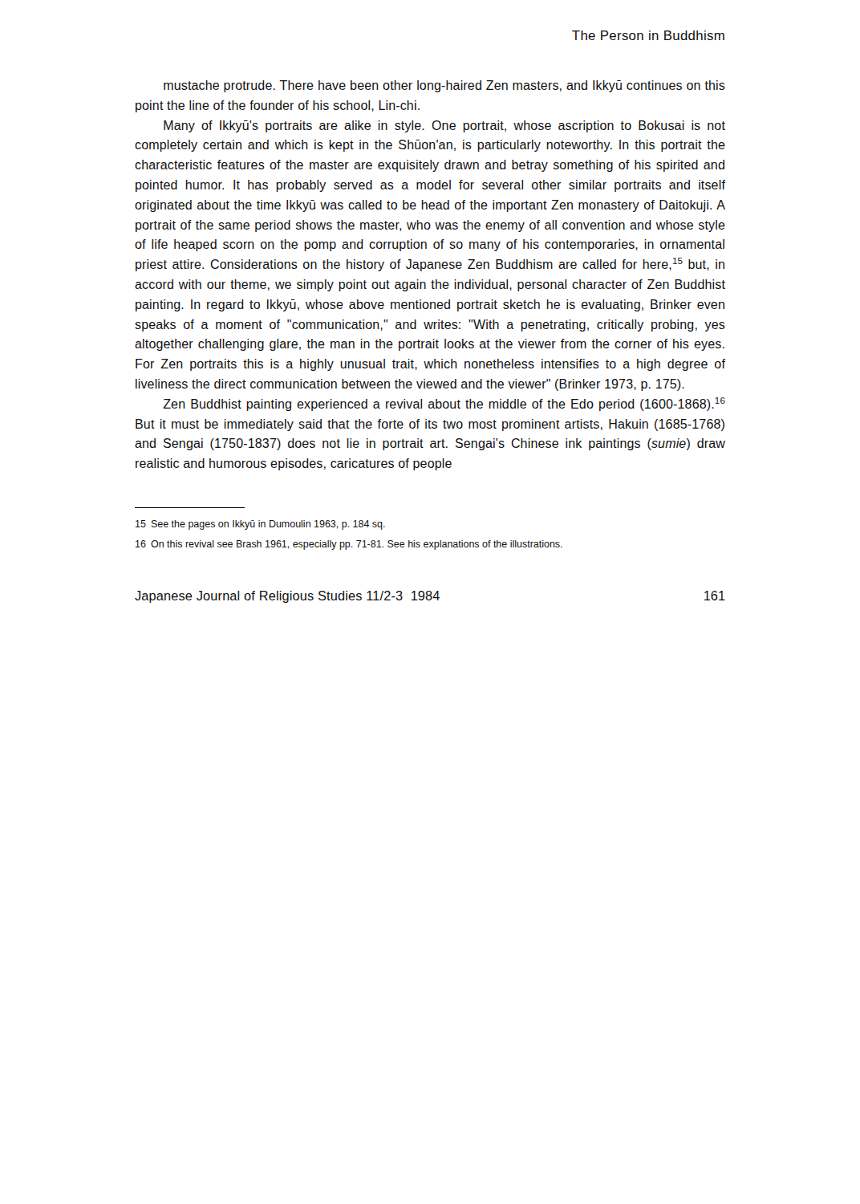The Person in Buddhism
mustache protrude. There have been other long-haired Zen masters, and Ikkyū continues on this point the line of the founder of his school, Lin-chi.
Many of Ikkyū's portraits are alike in style. One portrait, whose ascription to Bokusai is not completely certain and which is kept in the Shūon'an, is particularly noteworthy. In this portrait the characteristic features of the master are exquisitely drawn and betray something of his spirited and pointed humor. It has probably served as a model for several other similar portraits and itself originated about the time Ikkyū was called to be head of the important Zen monastery of Daitokuji. A portrait of the same period shows the master, who was the enemy of all convention and whose style of life heaped scorn on the pomp and corruption of so many of his contemporaries, in ornamental priest attire. Considerations on the history of Japanese Zen Buddhism are called for here,15 but, in accord with our theme, we simply point out again the individual, personal character of Zen Buddhist painting. In regard to Ikkyū, whose above mentioned portrait sketch he is evaluating, Brinker even speaks of a moment of "communication," and writes: "With a penetrating, critically probing, yes altogether challenging glare, the man in the portrait looks at the viewer from the corner of his eyes. For Zen portraits this is a highly unusual trait, which nonetheless intensifies to a high degree of liveliness the direct communication between the viewed and the viewer" (Brinker 1973, p. 175).
Zen Buddhist painting experienced a revival about the middle of the Edo period (1600-1868).16 But it must be immediately said that the forte of its two most prominent artists, Hakuin (1685-1768) and Sengai (1750-1837) does not lie in portrait art. Sengai's Chinese ink paintings (sumie) draw realistic and humorous episodes, caricatures of people
15 See the pages on Ikkyū in Dumoulin 1963, p. 184 sq.
16 On this revival see Brash 1961, especially pp. 71-81. See his explanations of the illustrations.
Japanese Journal of Religious Studies 11/2-3 1984 161